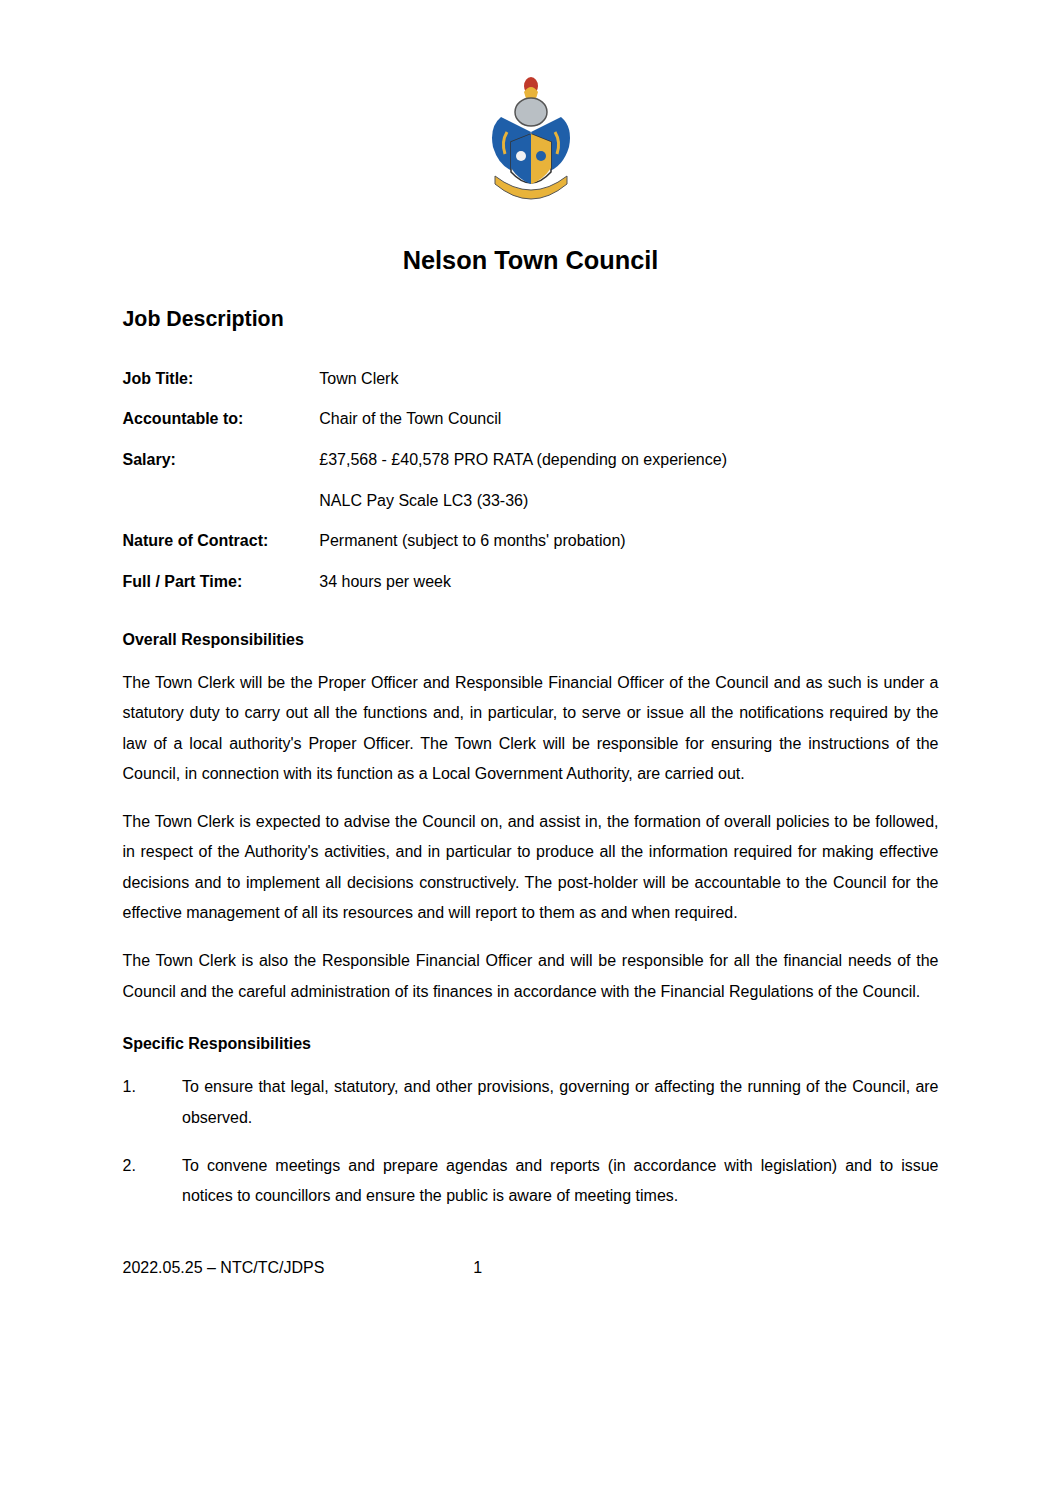Nelson Town Council
Job Description
| Job Title: | Town Clerk |
| Accountable to: | Chair of the Town Council |
| Salary: | £37,568 - £40,578 PRO RATA (depending on experience) |
| | NALC Pay Scale LC3 (33-36) |
| Nature of Contract: | Permanent (subject to 6 months' probation) |
| Full / Part Time: | 34 hours per week |
Overall Responsibilities
The Town Clerk will be the Proper Officer and Responsible Financial Officer of the Council and as such is under a statutory duty to carry out all the functions and, in particular, to serve or issue all the notifications required by the law of a local authority's Proper Officer. The Town Clerk will be responsible for ensuring the instructions of the Council, in connection with its function as a Local Government Authority, are carried out.
The Town Clerk is expected to advise the Council on, and assist in, the formation of overall policies to be followed, in respect of the Authority's activities, and in particular to produce all the information required for making effective decisions and to implement all decisions constructively. The post-holder will be accountable to the Council for the effective management of all its resources and will report to them as and when required.
The Town Clerk is also the Responsible Financial Officer and will be responsible for all the financial needs of the Council and the careful administration of its finances in accordance with the Financial Regulations of the Council.
Specific Responsibilities
To ensure that legal, statutory, and other provisions, governing or affecting the running of the Council, are observed.
To convene meetings and prepare agendas and reports (in accordance with legislation) and to issue notices to councillors and ensure the public is aware of meeting times.
2022.05.25 – NTC/TC/JDPS1